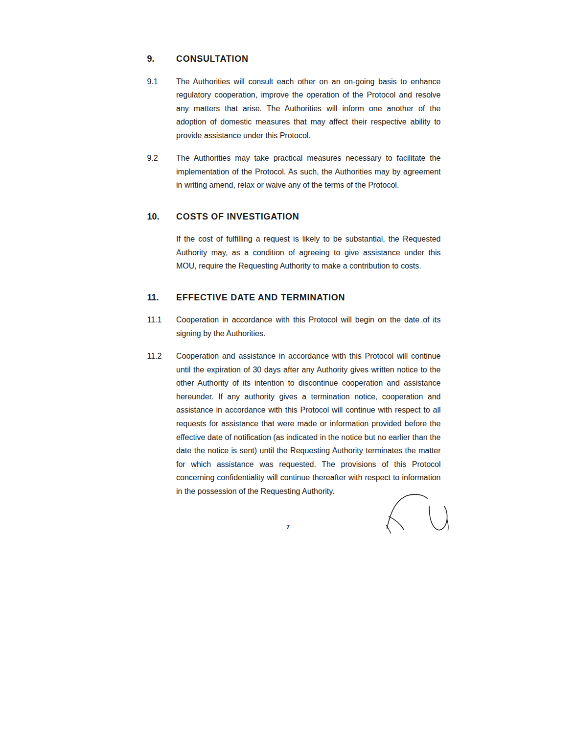9.
CONSULTATION
9.1
The Authorities will consult each other on an on-going basis to enhance regulatory cooperation, improve the operation of the Protocol and resolve any matters that arise. The Authorities will inform one another of the adoption of domestic measures that may affect their respective ability to provide assistance under this Protocol.
9.2
The Authorities may take practical measures necessary to facilitate the implementation of the Protocol. As such, the Authorities may by agreement in writing amend, relax or waive any of the terms of the Protocol.
10.
COSTS OF INVESTIGATION
If the cost of fulfilling a request is likely to be substantial, the Requested Authority may, as a condition of agreeing to give assistance under this MOU, require the Requesting Authority to make a contribution to costs.
11.
EFFECTIVE DATE AND TERMINATION
11.1
Cooperation in accordance with this Protocol will begin on the date of its signing by the Authorities.
11.2
Cooperation and assistance in accordance with this Protocol will continue until the expiration of 30 days after any Authority gives written notice to the other Authority of its intention to discontinue cooperation and assistance hereunder. If any authority gives a termination notice, cooperation and assistance in accordance with this Protocol will continue with respect to all requests for assistance that were made or information provided before the effective date of notification (as indicated in the notice but no earlier than the date the notice is sent) until the Requesting Authority terminates the matter for which assistance was requested. The provisions of this Protocol concerning confidentiality will continue thereafter with respect to information in the possession of the Requesting Authority.
7